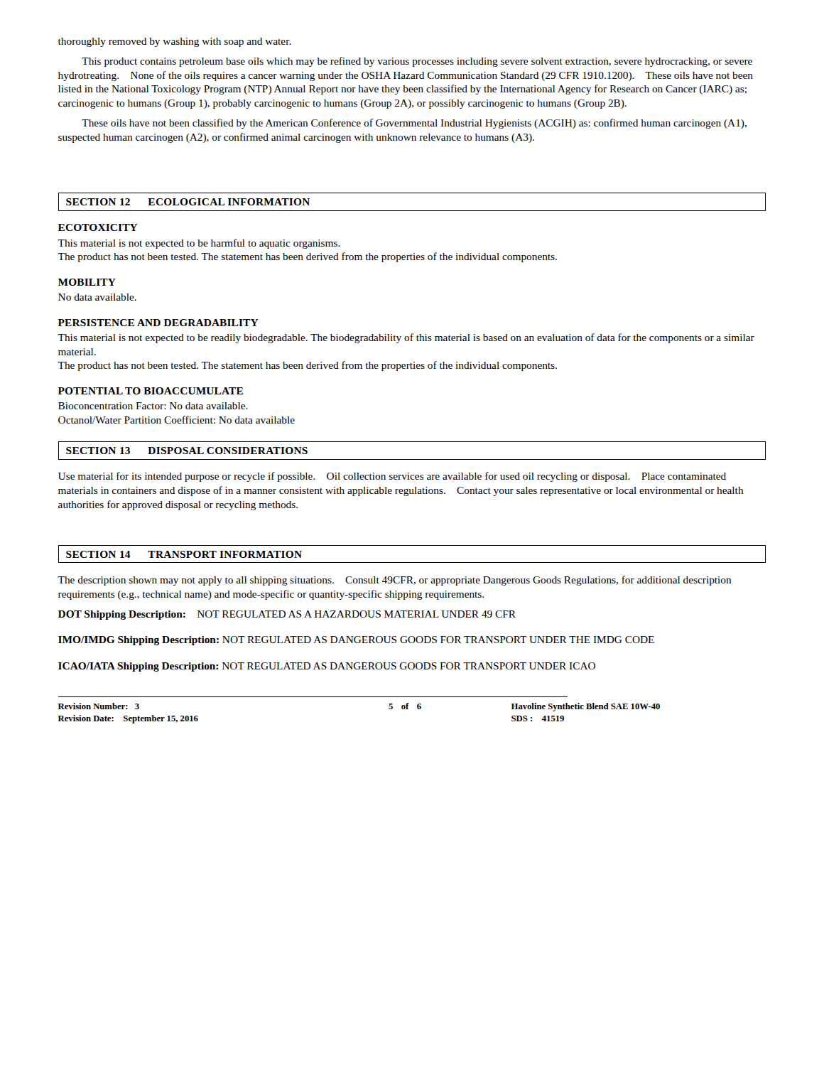thoroughly removed by washing with soap and water.
This product contains petroleum base oils which may be refined by various processes including severe solvent extraction, severe hydrocracking, or severe hydrotreating. None of the oils requires a cancer warning under the OSHA Hazard Communication Standard (29 CFR 1910.1200). These oils have not been listed in the National Toxicology Program (NTP) Annual Report nor have they been classified by the International Agency for Research on Cancer (IARC) as; carcinogenic to humans (Group 1), probably carcinogenic to humans (Group 2A), or possibly carcinogenic to humans (Group 2B).
These oils have not been classified by the American Conference of Governmental Industrial Hygienists (ACGIH) as: confirmed human carcinogen (A1), suspected human carcinogen (A2), or confirmed animal carcinogen with unknown relevance to humans (A3).
SECTION 12 ECOLOGICAL INFORMATION
ECOTOXICITY
This material is not expected to be harmful to aquatic organisms.
The product has not been tested. The statement has been derived from the properties of the individual components.
MOBILITY
No data available.
PERSISTENCE AND DEGRADABILITY
This material is not expected to be readily biodegradable. The biodegradability of this material is based on an evaluation of data for the components or a similar material.
The product has not been tested. The statement has been derived from the properties of the individual components.
POTENTIAL TO BIOACCUMULATE
Bioconcentration Factor: No data available.
Octanol/Water Partition Coefficient: No data available
SECTION 13 DISPOSAL CONSIDERATIONS
Use material for its intended purpose or recycle if possible. Oil collection services are available for used oil recycling or disposal. Place contaminated materials in containers and dispose of in a manner consistent with applicable regulations. Contact your sales representative or local environmental or health authorities for approved disposal or recycling methods.
SECTION 14 TRANSPORT INFORMATION
The description shown may not apply to all shipping situations. Consult 49CFR, or appropriate Dangerous Goods Regulations, for additional description requirements (e.g., technical name) and mode-specific or quantity-specific shipping requirements.
DOT Shipping Description: NOT REGULATED AS A HAZARDOUS MATERIAL UNDER 49 CFR
IMO/IMDG Shipping Description: NOT REGULATED AS DANGEROUS GOODS FOR TRANSPORT UNDER THE IMDG CODE
ICAO/IATA Shipping Description: NOT REGULATED AS DANGEROUS GOODS FOR TRANSPORT UNDER ICAO
| Revision Number: 3 | 5 of 6 | Havoline Synthetic Blend SAE 10W-40 |
| Revision Date: September 15, 2016 | | SDS : 41519 |